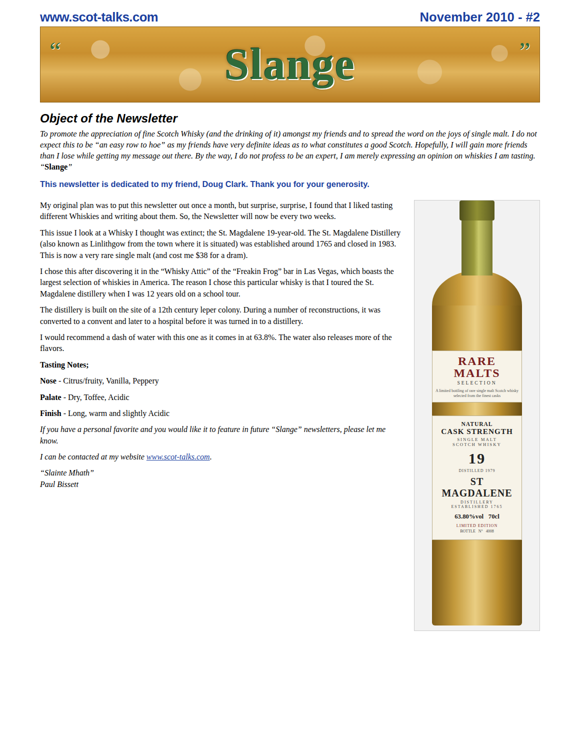www.scot-talks.com November 2010 - #2
“
Slange
”
Object of the Newsletter
To promote the appreciation of fine Scotch Whisky (and the drinking of it) amongst my friends and to spread the word on the joys of single malt. I do not expect this to be “an easy row to hoe” as my friends have very definite ideas as to what constitutes a good Scotch. Hopefully, I will gain more friends than I lose while getting my message out there. By the way, I do not profess to be an expert, I am merely expressing an opinion on whiskies I am tasting. “Slange”
This newsletter is dedicated to my friend, Doug Clark. Thank you for your generosity.
My original plan was to put this newsletter out once a month, but surprise, surprise, I found that I liked tasting different Whiskies and writing about them. So, the Newsletter will now be every two weeks.
This issue I look at a Whisky I thought was extinct; the St. Magdalene 19-year-old. The St. Magdalene Distillery (also known as Linlithgow from the town where it is situated) was established around 1765 and closed in 1983. This is now a very rare single malt (and cost me $38 for a dram).
I chose this after discovering it in the “Whisky Attic” of the “Freakin Frog” bar in Las Vegas, which boasts the largest selection of whiskies in America. The reason I chose this particular whisky is that I toured the St. Magdalene distillery when I was 12 years old on a school tour.
The distillery is built on the site of a 12th century leper colony. During a number of reconstructions, it was converted to a convent and later to a hospital before it was turned in to a distillery.
I would recommend a dash of water with this one as it comes in at 63.8%. The water also releases more of the flavors.
Tasting Notes;
Nose - Citrus/fruity, Vanilla, Peppery
Palate - Dry, Toffee, Acidic
Finish - Long, warm and slightly Acidic
If you have a personal favorite and you would like it to feature in future “Slange” newsletters, please let me know.
I can be contacted at my website www.scot-talks.com.
“Slainte Mhath”
Paul Bissett
RARE MALTS
SELECTION
A limited bottling of rare single malt Scotch whisky selected from the finest casks
NATURAL
CASK STRENGTH
SINGLE MALT
SCOTCH WHISKY
19
DISTILLED 1979
ST MAGDALENE
DISTILLERY
ESTABLISHED 1765
63.80%vol 70cl
LIMITED EDITION
BOTTLE N° 4008